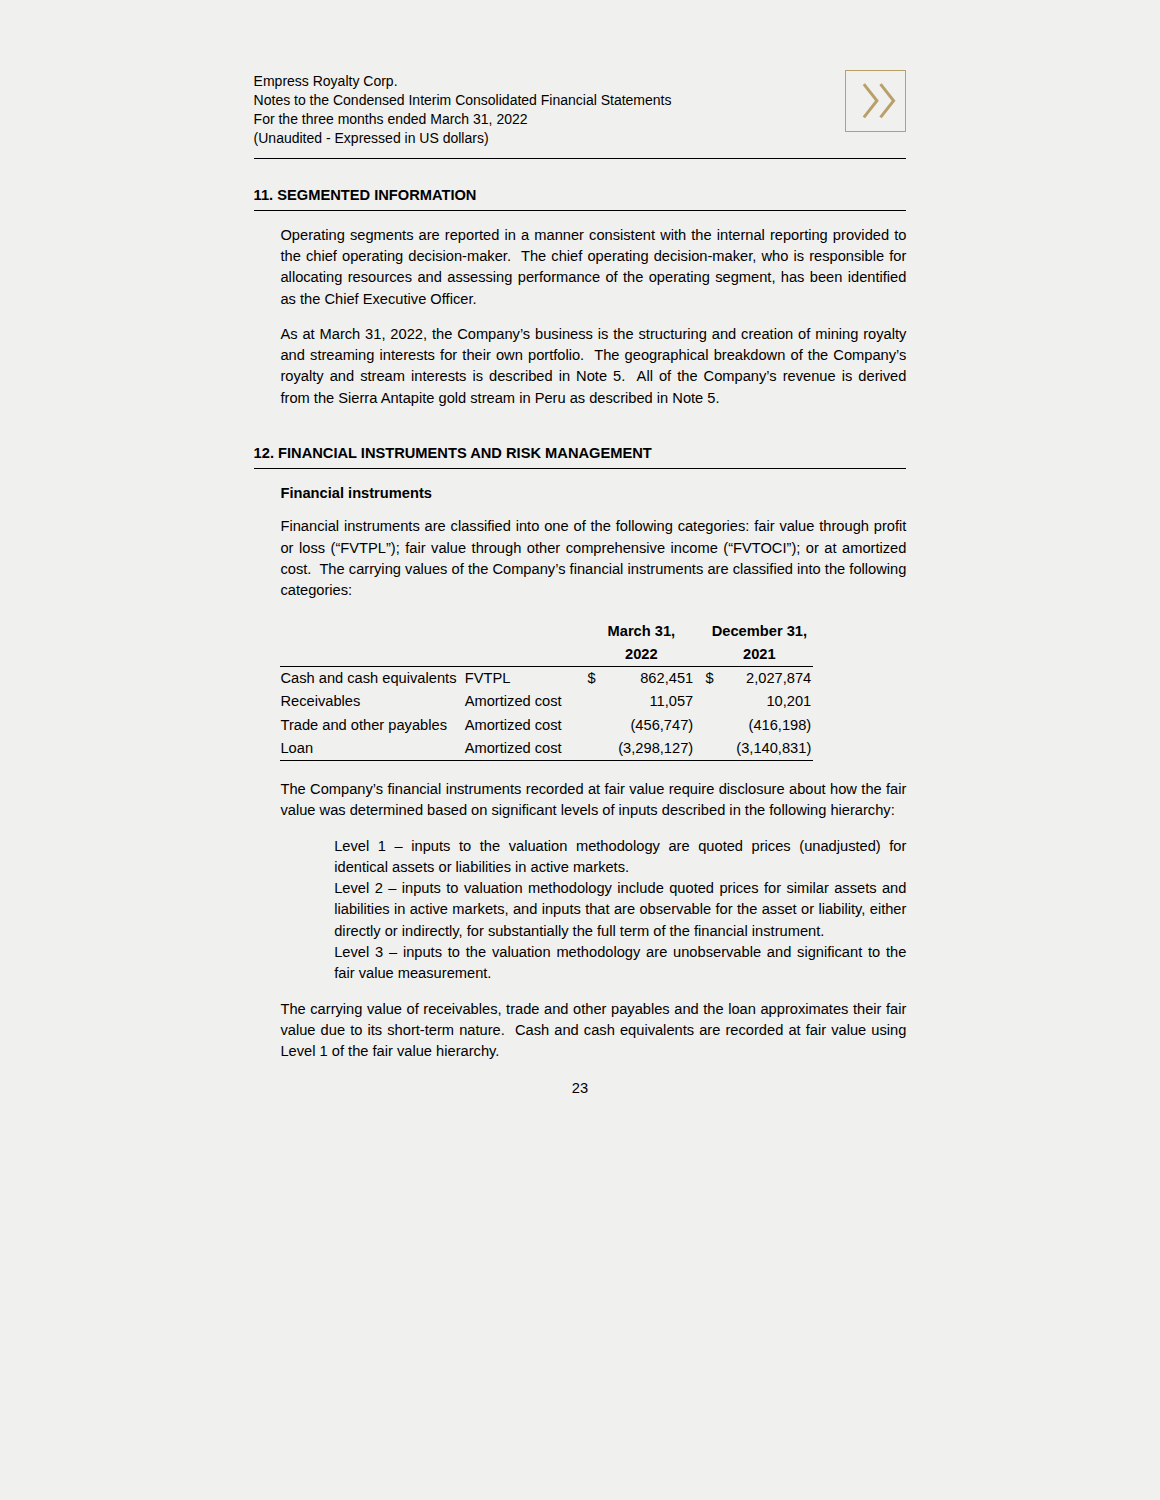Empress Royalty Corp.
Notes to the Condensed Interim Consolidated Financial Statements
For the three months ended March 31, 2022
(Unaudited - Expressed in US dollars)
11. SEGMENTED INFORMATION
Operating segments are reported in a manner consistent with the internal reporting provided to the chief operating decision-maker. The chief operating decision-maker, who is responsible for allocating resources and assessing performance of the operating segment, has been identified as the Chief Executive Officer.
As at March 31, 2022, the Company’s business is the structuring and creation of mining royalty and streaming interests for their own portfolio. The geographical breakdown of the Company’s royalty and stream interests is described in Note 5. All of the Company’s revenue is derived from the Sierra Antapite gold stream in Peru as described in Note 5.
12. FINANCIAL INSTRUMENTS AND RISK MANAGEMENT
Financial instruments
Financial instruments are classified into one of the following categories: fair value through profit or loss (“FVTPL”); fair value through other comprehensive income (“FVTOCI”); or at amortized cost. The carrying values of the Company’s financial instruments are classified into the following categories:
| | | March 31, | | December 31, |
| --- | --- | --- | --- | --- |
| | | 2022 | | 2021 |
| Cash and cash equivalents | FVTPL | $ | 862,451 | | $ | 2,027,874 |
| Receivables | Amortized cost | | 11,057 | | | 10,201 |
| Trade and other payables | Amortized cost | | (456,747) | | | (416,198) |
| Loan | Amortized cost | | (3,298,127) | | | (3,140,831) |
The Company’s financial instruments recorded at fair value require disclosure about how the fair value was determined based on significant levels of inputs described in the following hierarchy:
Level 1 – inputs to the valuation methodology are quoted prices (unadjusted) for identical assets or liabilities in active markets.
Level 2 – inputs to valuation methodology include quoted prices for similar assets and liabilities in active markets, and inputs that are observable for the asset or liability, either directly or indirectly, for substantially the full term of the financial instrument.
Level 3 – inputs to the valuation methodology are unobservable and significant to the fair value measurement.
The carrying value of receivables, trade and other payables and the loan approximates their fair value due to its short-term nature. Cash and cash equivalents are recorded at fair value using Level 1 of the fair value hierarchy.
23